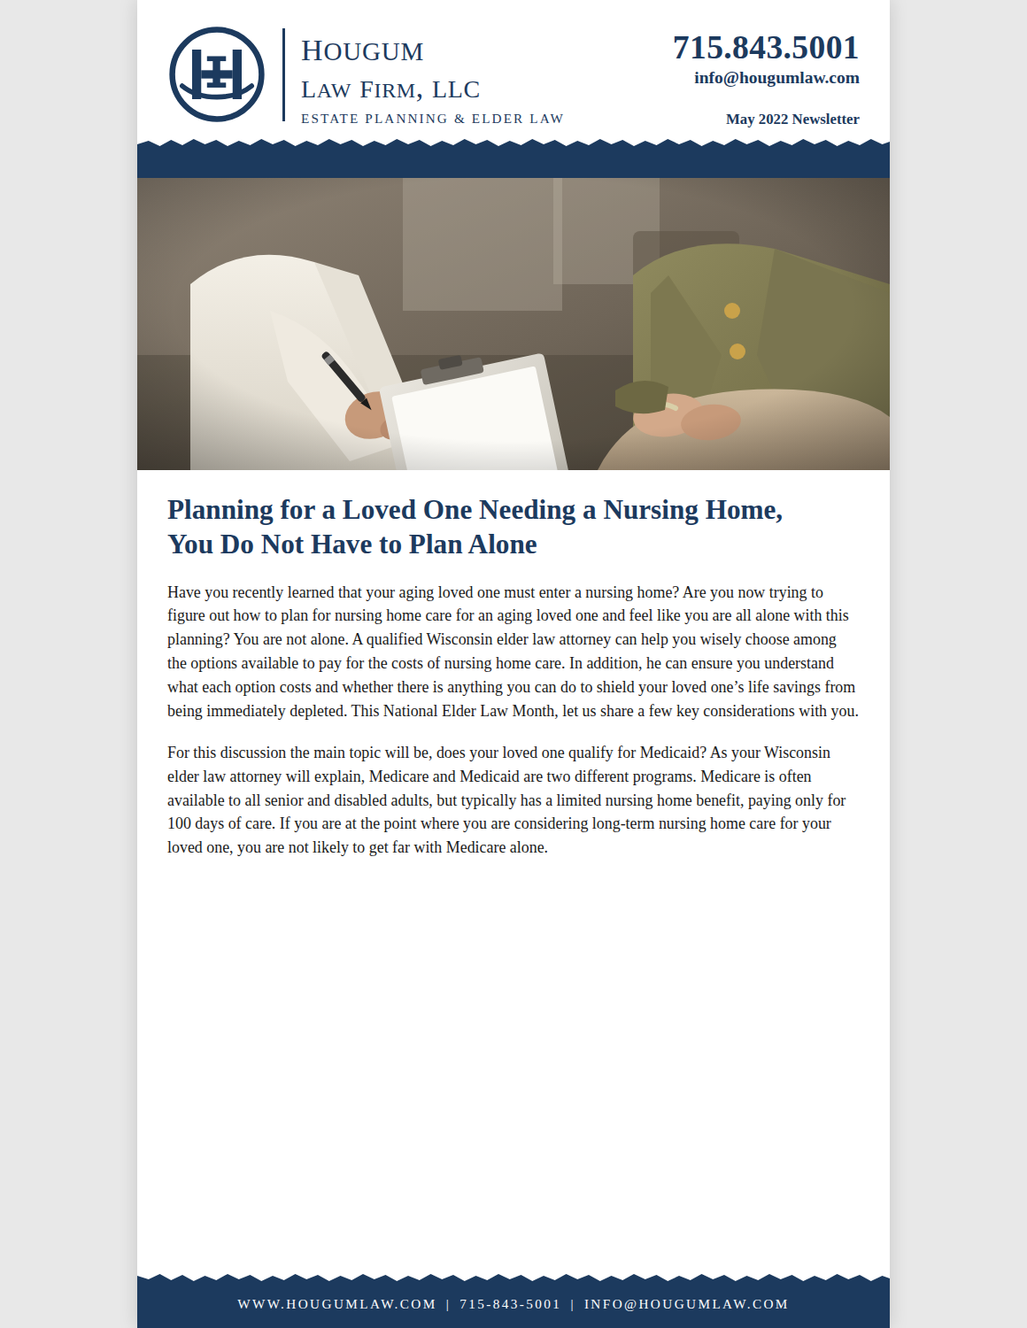Hougum
Law Firm, LLC
Estate Planning & Elder Law
715.843.5001
info@hougumlaw.com
May 2022 Newsletter
Planning for a Loved One Needing a Nursing Home,
You Do Not Have to Plan Alone
Have you recently learned that your aging loved one must enter a nursing home? Are you now trying to figure out how to plan for nursing home care for an aging loved one and feel like you are all alone with this planning? You are not alone. A qualified Wisconsin elder law attorney can help you wisely choose among the options available to pay for the costs of nursing home care. In addition, he can ensure you understand what each option costs and whether there is anything you can do to shield your loved one’s life savings from being immediately depleted. This National Elder Law Month, let us share a few key considerations with you.
For this discussion the main topic will be, does your loved one qualify for Medicaid? As your Wisconsin elder law attorney will explain, Medicare and Medicaid are two different programs. Medicare is often available to all senior and disabled adults, but typically has a limited nursing home benefit, paying only for 100 days of care. If you are at the point where you are considering long-term nursing home care for your loved one, you are not likely to get far with Medicare alone.
www.hougumlaw.com|715-843-5001|info@hougumlaw.com